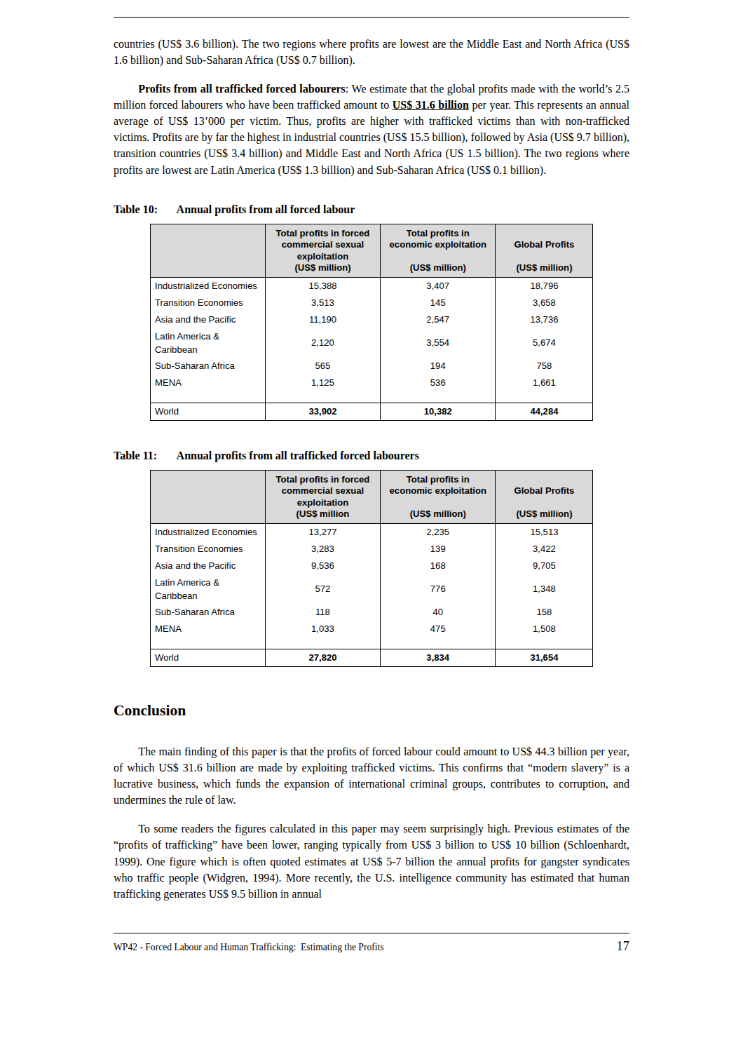countries (US$ 3.6 billion). The two regions where profits are lowest are the Middle East and North Africa (US$ 1.6 billion) and Sub-Saharan Africa (US$ 0.7 billion).
Profits from all trafficked forced labourers: We estimate that the global profits made with the world’s 2.5 million forced labourers who have been trafficked amount to US$ 31.6 billion per year. This represents an annual average of US$ 13’000 per victim. Thus, profits are higher with trafficked victims than with non-trafficked victims. Profits are by far the highest in industrial countries (US$ 15.5 billion), followed by Asia (US$ 9.7 billion), transition countries (US$ 3.4 billion) and Middle East and North Africa (US 1.5 billion). The two regions where profits are lowest are Latin America (US$ 1.3 billion) and Sub-Saharan Africa (US$ 0.1 billion).
Table 10: Annual profits from all forced labour
| | Total profits in forced commercial sexual exploitation (US$ million) | Total profits in economic exploitation (US$ million) | Global Profits (US$ million) |
| --- | --- | --- | --- |
| Industrialized Economies | 15,388 | 3,407 | 18,796 |
| Transition Economies | 3,513 | 145 | 3,658 |
| Asia and the Pacific | 11,190 | 2,547 | 13,736 |
| Latin America & Caribbean | 2,120 | 3,554 | 5,674 |
| Sub-Saharan Africa | 565 | 194 | 758 |
| MENA | 1,125 | 536 | 1,661 |
| World | 33,902 | 10,382 | 44,284 |
Table 11: Annual profits from all trafficked forced labourers
| | Total profits in forced commercial sexual exploitation (US$ million | Total profits in economic exploitation (US$ million) | Global Profits (US$ million) |
| --- | --- | --- | --- |
| Industrialized Economies | 13,277 | 2,235 | 15,513 |
| Transition Economies | 3,283 | 139 | 3,422 |
| Asia and the Pacific | 9,536 | 168 | 9,705 |
| Latin America & Caribbean | 572 | 776 | 1,348 |
| Sub-Saharan Africa | 118 | 40 | 158 |
| MENA | 1,033 | 475 | 1,508 |
| World | 27,820 | 3,834 | 31,654 |
Conclusion
The main finding of this paper is that the profits of forced labour could amount to US$ 44.3 billion per year, of which US$ 31.6 billion are made by exploiting trafficked victims. This confirms that “modern slavery” is a lucrative business, which funds the expansion of international criminal groups, contributes to corruption, and undermines the rule of law.
To some readers the figures calculated in this paper may seem surprisingly high. Previous estimates of the “profits of trafficking” have been lower, ranging typically from US$ 3 billion to US$ 10 billion (Schloenhardt, 1999). One figure which is often quoted estimates at US$ 5-7 billion the annual profits for gangster syndicates who traffic people (Widgren, 1994). More recently, the U.S. intelligence community has estimated that human trafficking generates US$ 9.5 billion in annual
WP42 - Forced Labour and Human Trafficking: Estimating the Profits 17